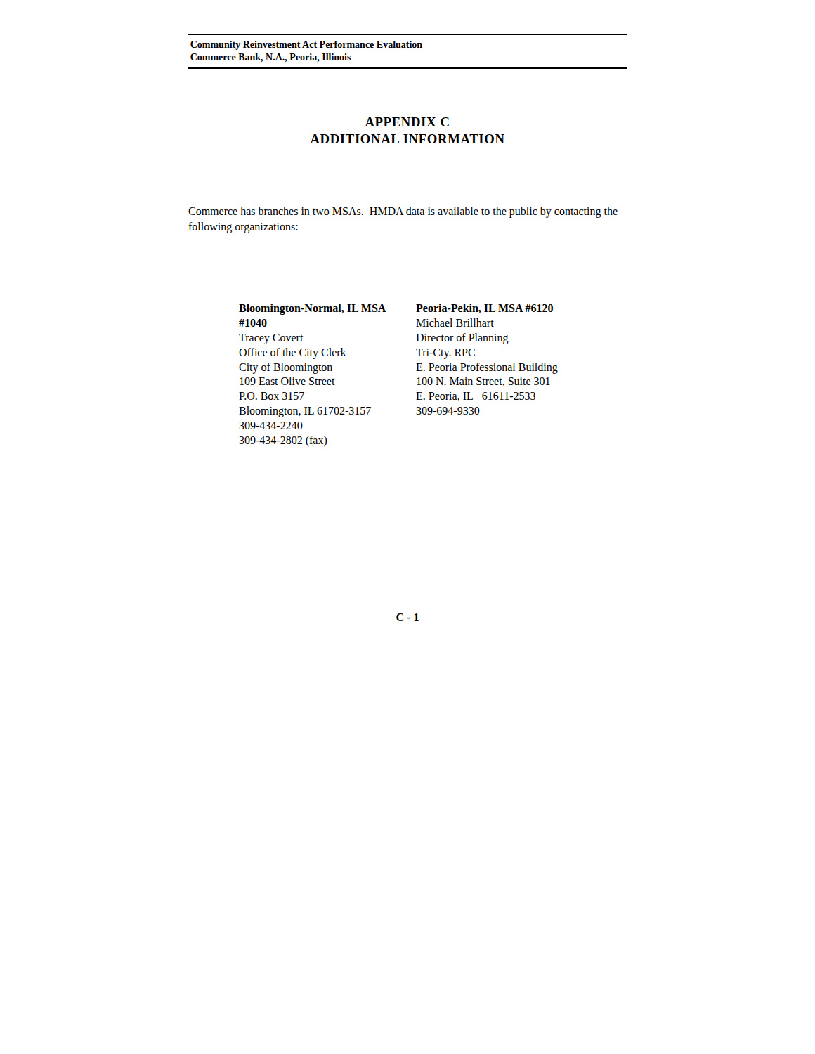Community Reinvestment Act Performance Evaluation
Commerce Bank, N.A., Peoria, Illinois
APPENDIX C
ADDITIONAL INFORMATION
Commerce has branches in two MSAs. HMDA data is available to the public by contacting the following organizations:
Bloomington-Normal, IL MSA #1040
Tracey Covert
Office of the City Clerk
City of Bloomington
109 East Olive Street
P.O. Box 3157
Bloomington, IL 61702-3157
309-434-2240
309-434-2802 (fax)
Peoria-Pekin, IL MSA #6120
Michael Brillhart
Director of Planning
Tri-Cty. RPC
E. Peoria Professional Building
100 N. Main Street, Suite 301
E. Peoria, IL 61611-2533
309-694-9330
C - 1